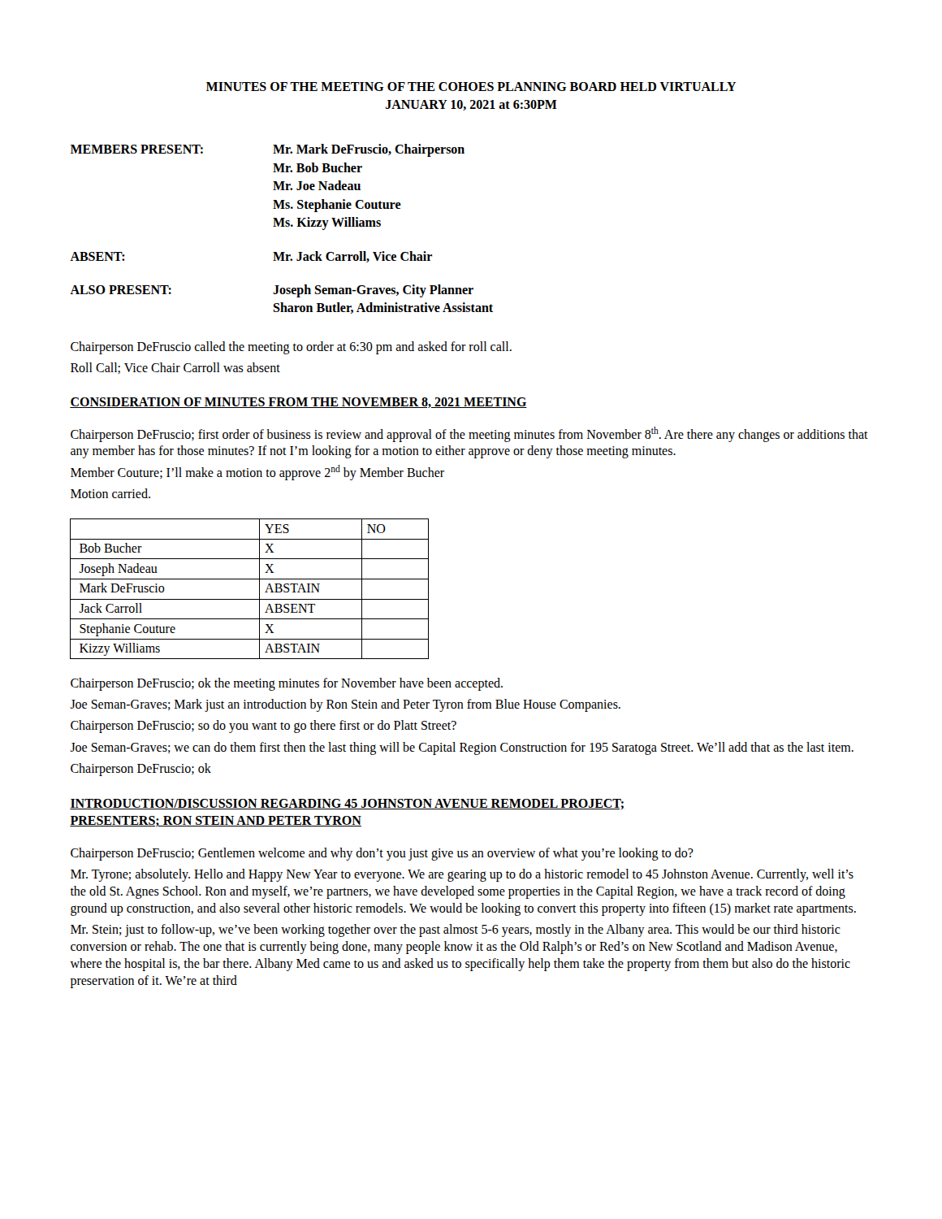MINUTES OF THE MEETING OF THE COHOES PLANNING BOARD HELD VIRTUALLY
JANUARY 10, 2021 at 6:30PM
| MEMBERS PRESENT: | Mr. Mark DeFruscio, Chairperson Mr. Bob Bucher Mr. Joe Nadeau Ms. Stephanie Couture Ms. Kizzy Williams |
| ABSENT: | Mr. Jack Carroll, Vice Chair |
| ALSO PRESENT: | Joseph Seman-Graves, City Planner Sharon Butler, Administrative Assistant |
Chairperson DeFruscio called the meeting to order at 6:30 pm and asked for roll call.
Roll Call; Vice Chair Carroll was absent
CONSIDERATION OF MINUTES FROM THE NOVEMBER 8, 2021 MEETING
Chairperson DeFruscio; first order of business is review and approval of the meeting minutes from November 8th. Are there any changes or additions that any member has for those minutes? If not I’m looking for a motion to either approve or deny those meeting minutes.
Member Couture; I’ll make a motion to approve 2nd by Member Bucher
Motion carried.
| | YES | NO |
| Bob Bucher | X | |
| Joseph Nadeau | X | |
| Mark DeFruscio | ABSTAIN | |
| Jack Carroll | ABSENT | |
| Stephanie Couture | X | |
| Kizzy Williams | ABSTAIN | |
Chairperson DeFruscio; ok the meeting minutes for November have been accepted.
Joe Seman-Graves; Mark just an introduction by Ron Stein and Peter Tyron from Blue House Companies.
Chairperson DeFruscio; so do you want to go there first or do Platt Street?
Joe Seman-Graves; we can do them first then the last thing will be Capital Region Construction for 195 Saratoga Street. We’ll add that as the last item.
Chairperson DeFruscio; ok
INTRODUCTION/DISCUSSION REGARDING 45 JOHNSTON AVENUE REMODEL PROJECT;
PRESENTERS; RON STEIN AND PETER TYRON
Chairperson DeFruscio; Gentlemen welcome and why don’t you just give us an overview of what you’re looking to do?
Mr. Tyrone; absolutely. Hello and Happy New Year to everyone. We are gearing up to do a historic remodel to 45 Johnston Avenue. Currently, well it’s the old St. Agnes School. Ron and myself, we’re partners, we have developed some properties in the Capital Region, we have a track record of doing ground up construction, and also several other historic remodels. We would be looking to convert this property into fifteen (15) market rate apartments.
Mr. Stein; just to follow-up, we’ve been working together over the past almost 5-6 years, mostly in the Albany area. This would be our third historic conversion or rehab. The one that is currently being done, many people know it as the Old Ralph’s or Red’s on New Scotland and Madison Avenue, where the hospital is, the bar there. Albany Med came to us and asked us to specifically help them take the property from them but also do the historic preservation of it. We’re at third